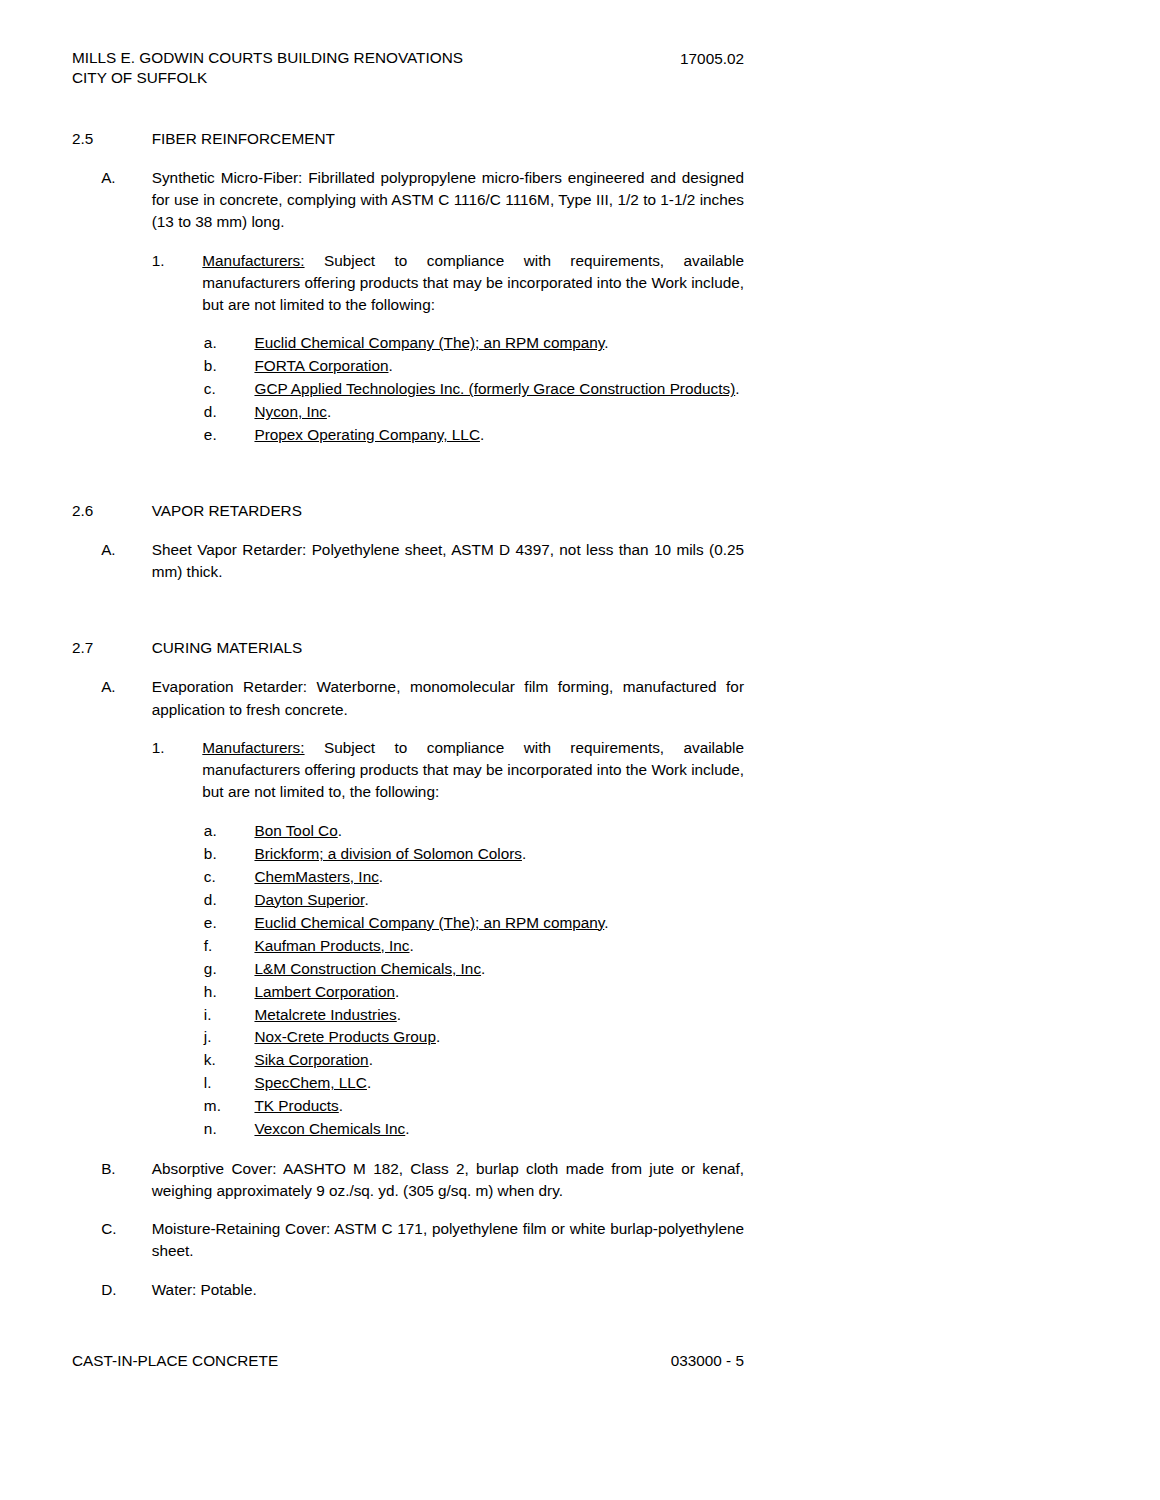MILLS E. GODWIN COURTS BUILDING RENOVATIONS
CITY OF SUFFOLK
17005.02
2.5 Fiber Reinforcement
A. Synthetic Micro-Fiber: Fibrillated polypropylene micro-fibers engineered and designed for use in concrete, complying with ASTM C 1116/C 1116M, Type III, 1/2 to 1-1/2 inches (13 to 38 mm) long.
1. Manufacturers: Subject to compliance with requirements, available manufacturers offering products that may be incorporated into the Work include, but are not limited to the following:
a. Euclid Chemical Company (The); an RPM company.
b. FORTA Corporation.
c. GCP Applied Technologies Inc. (formerly Grace Construction Products).
d. Nycon, Inc.
e. Propex Operating Company, LLC.
2.6 Vapor Retarders
A. Sheet Vapor Retarder: Polyethylene sheet, ASTM D 4397, not less than 10 mils (0.25 mm) thick.
2.7 Curing Materials
A. Evaporation Retarder: Waterborne, monomolecular film forming, manufactured for application to fresh concrete.
1. Manufacturers: Subject to compliance with requirements, available manufacturers offering products that may be incorporated into the Work include, but are not limited to, the following:
a. Bon Tool Co.
b. Brickform; a division of Solomon Colors.
c. ChemMasters, Inc.
d. Dayton Superior.
e. Euclid Chemical Company (The); an RPM company.
f. Kaufman Products, Inc.
g. L&M Construction Chemicals, Inc.
h. Lambert Corporation.
i. Metalcrete Industries.
j. Nox-Crete Products Group.
k. Sika Corporation.
l. SpecChem, LLC.
m. TK Products.
n. Vexcon Chemicals Inc.
B. Absorptive Cover: AASHTO M 182, Class 2, burlap cloth made from jute or kenaf, weighing approximately 9 oz./sq. yd. (305 g/sq. m) when dry.
C. Moisture-Retaining Cover: ASTM C 171, polyethylene film or white burlap-polyethylene sheet.
D. Water: Potable.
Cast-In-Place Concrete
033000 - 5